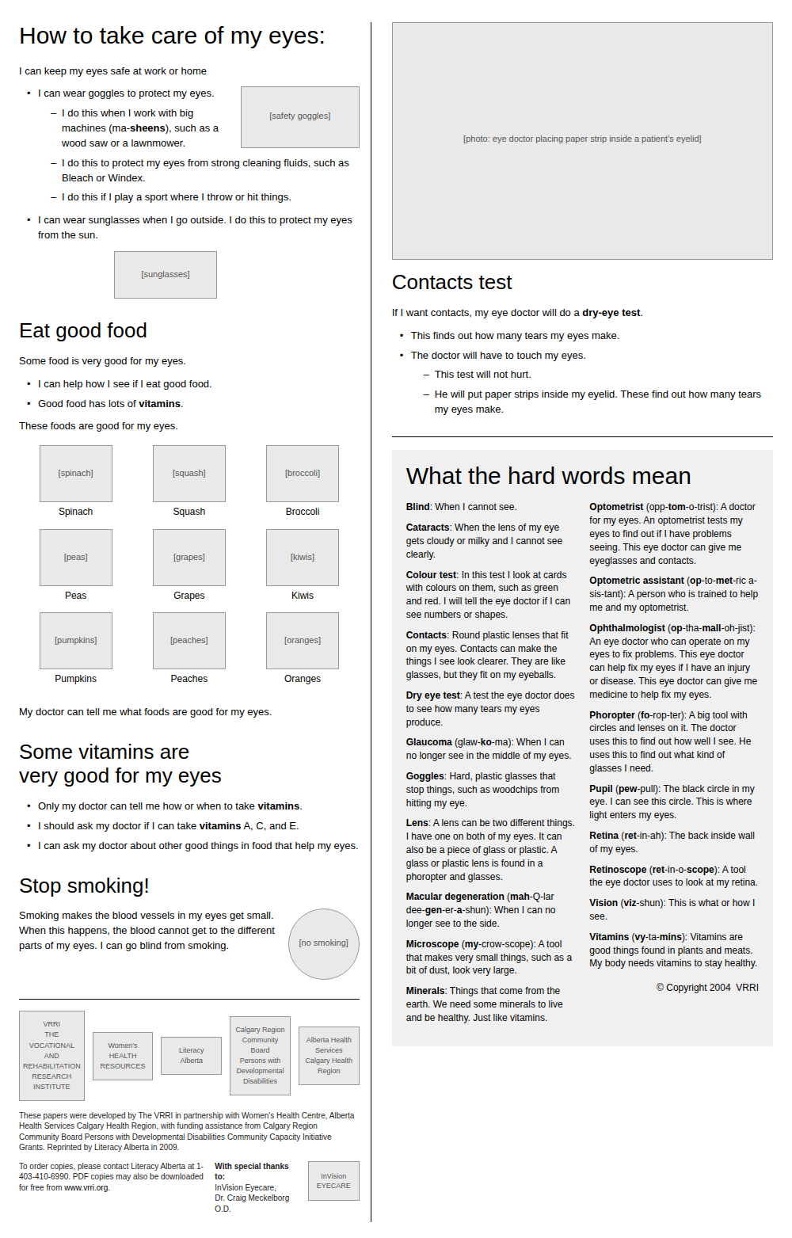How to take care of my eyes:
I can keep my eyes safe at work or home
[safety goggles]
I can wear goggles to protect my eyes.
I do this when I work with big machines (ma-sheens), such as a wood saw or a lawnmower.
I do this to protect my eyes from strong cleaning fluids, such as Bleach or Windex.
I do this if I play a sport where I throw or hit things.
I can wear sunglasses when I go outside. I do this to protect my eyes from the sun.
[sunglasses]
Eat good food
Some food is very good for my eyes.
I can help how I see if I eat good food.
Good food has lots of vitamins.
These foods are good for my eyes.
[spinach]
Spinach
[squash]
Squash
[broccoli]
Broccoli
[peas]
Peas
[grapes]
Grapes
[kiwis]
Kiwis
[pumpkins]
Pumpkins
[peaches]
Peaches
[oranges]
Oranges
My doctor can tell me what foods are good for my eyes.
Some vitamins are
very good for my eyes
Only my doctor can tell me how or when to take vitamins.
I should ask my doctor if I can take vitamins A, C, and E.
I can ask my doctor about other good things in food that help my eyes.
Stop smoking!
[no smoking]
Smoking makes the blood vessels in my eyes get small. When this happens, the blood cannot get to the different parts of my eyes. I can go blind from smoking.
VRRI
THE VOCATIONAL AND REHABILITATION RESEARCH INSTITUTE
Women's
HEALTH RESOURCES
Literacy
Alberta
Calgary Region Community Board
Persons with Developmental Disabilities
Alberta Health Services
Calgary Health Region
These papers were developed by The VRRI in partnership with Women's Health Centre, Alberta Health Services Calgary Health Region, with funding assistance from Calgary Region Community Board Persons with Developmental Disabilities Community Capacity Initiative Grants. Reprinted by Literacy Alberta in 2009.
To order copies, please contact Literacy Alberta at 1-403-410-6990. PDF copies may also be downloaded for free from www.vrri.org.
With special thanks to:
InVision Eyecare,
Dr. Craig Meckelborg O.D.
InVision
EYECARE
[photo: eye doctor placing paper strip inside a patient's eyelid]
Contacts test
If I want contacts, my eye doctor will do a dry-eye test.
This finds out how many tears my eyes make.
The doctor will have to touch my eyes.
This test will not hurt.
He will put paper strips inside my eyelid. These find out how many tears my eyes make.
What the hard words mean
Blind
: When I cannot see.
Cataracts
: When the lens of my eye gets cloudy or milky and I cannot see clearly.
Colour test
: In this test I look at cards with colours on them, such as green and red. I will tell the eye doctor if I can see numbers or shapes.
Contacts
: Round plastic lenses that fit on my eyes. Contacts can make the things I see look clearer. They are like glasses, but they fit on my eyeballs.
Dry eye test
: A test the eye doctor does to see how many tears my eyes produce.
Glaucoma
(glaw-ko-ma): When I can no longer see in the middle of my eyes.
Goggles
: Hard, plastic glasses that stop things, such as woodchips from hitting my eye.
Lens
: A lens can be two different things. I have one on both of my eyes. It can also be a piece of glass or plastic. A glass or plastic lens is found in a phoropter and glasses.
Macular degeneration
(mah-Q-lar dee-gen-er-a-shun): When I can no longer see to the side.
Microscope
(my-crow-scope): A tool that makes very small things, such as a bit of dust, look very large.
Minerals
: Things that come from the earth. We need some minerals to live and be healthy. Just like vitamins.
Optometrist
(opp-tom-o-trist): A doctor for my eyes. An optometrist tests my eyes to find out if I have problems seeing. This eye doctor can give me eyeglasses and contacts.
Optometric assistant
(op-to-met-ric a-sis-tant): A person who is trained to help me and my optometrist.
Ophthalmologist
(op-tha-mall-oh-jist): An eye doctor who can operate on my eyes to fix problems. This eye doctor can help fix my eyes if I have an injury or disease. This eye doctor can give me medicine to help fix my eyes.
Phoropter
(fo-rop-ter): A big tool with circles and lenses on it. The doctor uses this to find out how well I see. He uses this to find out what kind of glasses I need.
Pupil
(pew-pull): The black circle in my eye. I can see this circle. This is where light enters my eyes.
Retina
(ret-in-ah): The back inside wall of my eyes.
Retinoscope
(ret-in-o-scope): A tool the eye doctor uses to look at my retina.
Vision
(viz-shun): This is what or how I see.
Vitamins
(vy-ta-mins): Vitamins are good things found in plants and meats. My body needs vitamins to stay healthy.
© Copyright 2004 VRRI